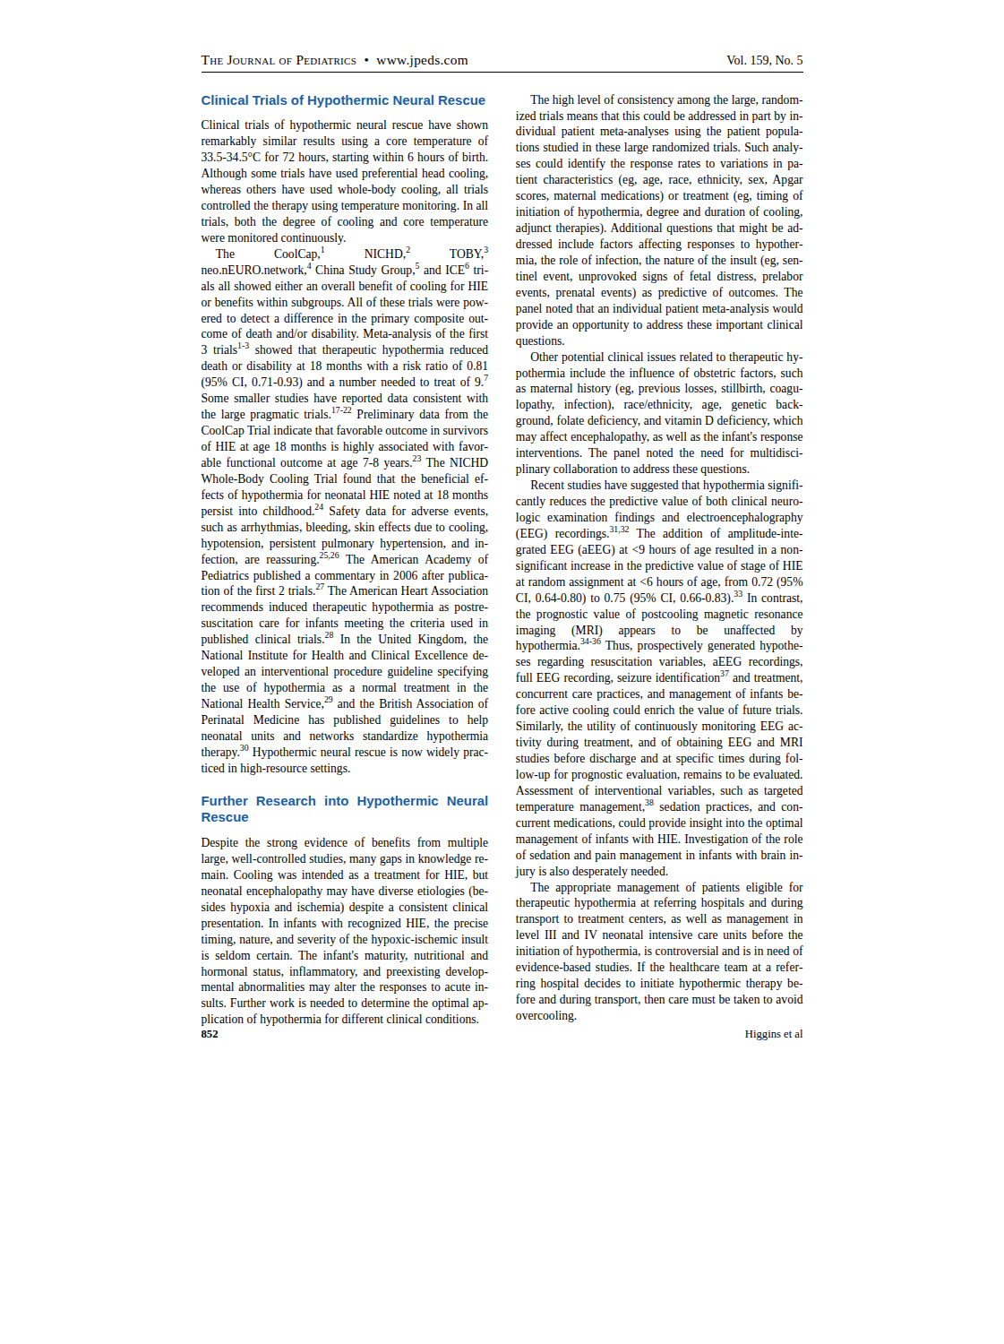The Journal of Pediatrics • www.jpeds.com
Vol. 159, No. 5
Clinical Trials of Hypothermic Neural Rescue
Clinical trials of hypothermic neural rescue have shown remarkably similar results using a core temperature of 33.5-34.5°C for 72 hours, starting within 6 hours of birth. Although some trials have used preferential head cooling, whereas others have used whole-body cooling, all trials controlled the therapy using temperature monitoring. In all trials, both the degree of cooling and core temperature were monitored continuously.
The CoolCap,1 NICHD,2 TOBY,3 neo.nEURO.network,4 China Study Group,5 and ICE6 trials all showed either an overall benefit of cooling for HIE or benefits within subgroups. All of these trials were powered to detect a difference in the primary composite outcome of death and/or disability. Meta-analysis of the first 3 trials1-3 showed that therapeutic hypothermia reduced death or disability at 18 months with a risk ratio of 0.81 (95% CI, 0.71-0.93) and a number needed to treat of 9.7 Some smaller studies have reported data consistent with the large pragmatic trials.17-22 Preliminary data from the CoolCap Trial indicate that favorable outcome in survivors of HIE at age 18 months is highly associated with favorable functional outcome at age 7-8 years.23 The NICHD Whole-Body Cooling Trial found that the beneficial effects of hypothermia for neonatal HIE noted at 18 months persist into childhood.24 Safety data for adverse events, such as arrhythmias, bleeding, skin effects due to cooling, hypotension, persistent pulmonary hypertension, and infection, are reassuring.25,26 The American Academy of Pediatrics published a commentary in 2006 after publication of the first 2 trials.27 The American Heart Association recommends induced therapeutic hypothermia as postresuscitation care for infants meeting the criteria used in published clinical trials.28 In the United Kingdom, the National Institute for Health and Clinical Excellence developed an interventional procedure guideline specifying the use of hypothermia as a normal treatment in the National Health Service,29 and the British Association of Perinatal Medicine has published guidelines to help neonatal units and networks standardize hypothermia therapy.30 Hypothermic neural rescue is now widely practiced in high-resource settings.
Further Research into Hypothermic Neural Rescue
Despite the strong evidence of benefits from multiple large, well-controlled studies, many gaps in knowledge remain. Cooling was intended as a treatment for HIE, but neonatal encephalopathy may have diverse etiologies (besides hypoxia and ischemia) despite a consistent clinical presentation. In infants with recognized HIE, the precise timing, nature, and severity of the hypoxic-ischemic insult is seldom certain. The infant's maturity, nutritional and hormonal status, inflammatory, and preexisting developmental abnormalities may alter the responses to acute insults. Further work is needed to determine the optimal application of hypothermia for different clinical conditions.
The high level of consistency among the large, randomized trials means that this could be addressed in part by individual patient meta-analyses using the patient populations studied in these large randomized trials. Such analyses could identify the response rates to variations in patient characteristics (eg, age, race, ethnicity, sex, Apgar scores, maternal medications) or treatment (eg, timing of initiation of hypothermia, degree and duration of cooling, adjunct therapies). Additional questions that might be addressed include factors affecting responses to hypothermia, the role of infection, the nature of the insult (eg, sentinel event, unprovoked signs of fetal distress, prelabor events, prenatal events) as predictive of outcomes. The panel noted that an individual patient meta-analysis would provide an opportunity to address these important clinical questions.
Other potential clinical issues related to therapeutic hypothermia include the influence of obstetric factors, such as maternal history (eg, previous losses, stillbirth, coagulopathy, infection), race/ethnicity, age, genetic background, folate deficiency, and vitamin D deficiency, which may affect encephalopathy, as well as the infant's response interventions. The panel noted the need for multidisciplinary collaboration to address these questions.
Recent studies have suggested that hypothermia significantly reduces the predictive value of both clinical neurologic examination findings and electroencephalography (EEG) recordings.31,32 The addition of amplitude-integrated EEG (aEEG) at <9 hours of age resulted in a nonsignificant increase in the predictive value of stage of HIE at random assignment at <6 hours of age, from 0.72 (95% CI, 0.64-0.80) to 0.75 (95% CI, 0.66-0.83).33 In contrast, the prognostic value of postcooling magnetic resonance imaging (MRI) appears to be unaffected by hypothermia.34-36 Thus, prospectively generated hypotheses regarding resuscitation variables, aEEG recordings, full EEG recording, seizure identification37 and treatment, concurrent care practices, and management of infants before active cooling could enrich the value of future trials. Similarly, the utility of continuously monitoring EEG activity during treatment, and of obtaining EEG and MRI studies before discharge and at specific times during follow-up for prognostic evaluation, remains to be evaluated. Assessment of interventional variables, such as targeted temperature management,38 sedation practices, and concurrent medications, could provide insight into the optimal management of infants with HIE. Investigation of the role of sedation and pain management in infants with brain injury is also desperately needed.
The appropriate management of patients eligible for therapeutic hypothermia at referring hospitals and during transport to treatment centers, as well as management in level III and IV neonatal intensive care units before the initiation of hypothermia, is controversial and is in need of evidence-based studies. If the healthcare team at a referring hospital decides to initiate hypothermic therapy before and during transport, then care must be taken to avoid overcooling.
852
Higgins et al